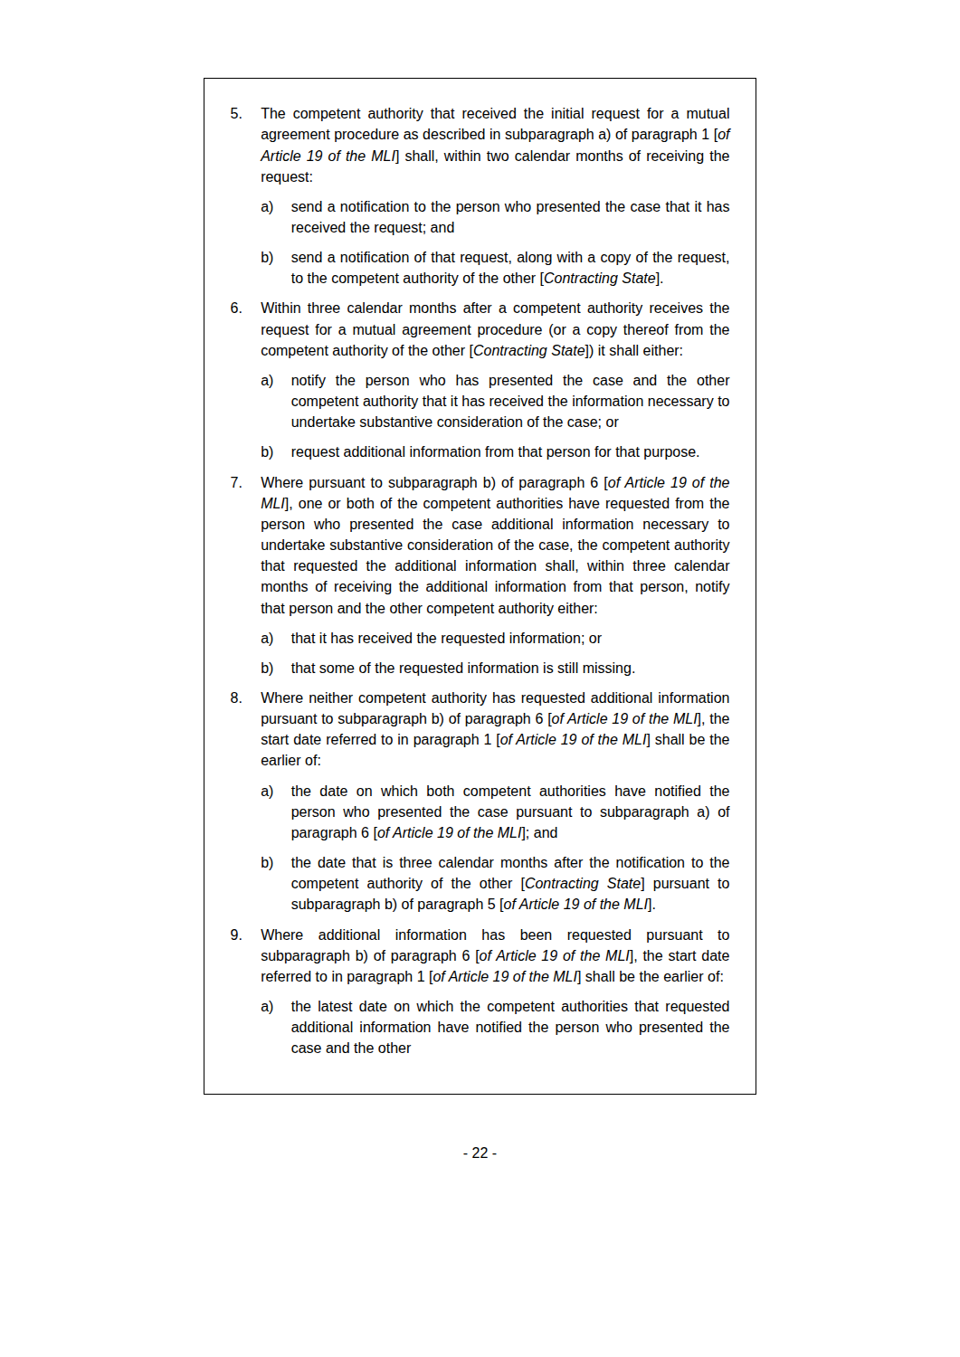5.
The competent authority that received the initial request for a mutual agreement procedure as described in subparagraph a) of paragraph 1 [of Article 19 of the MLI] shall, within two calendar months of receiving the request:
a) send a notification to the person who presented the case that it has received the request; and
b) send a notification of that request, along with a copy of the request, to the competent authority of the other [Contracting State].
6.
Within three calendar months after a competent authority receives the request for a mutual agreement procedure (or a copy thereof from the competent authority of the other [Contracting State]) it shall either:
a) notify the person who has presented the case and the other competent authority that it has received the information necessary to undertake substantive consideration of the case; or
b) request additional information from that person for that purpose.
7.
Where pursuant to subparagraph b) of paragraph 6 [of Article 19 of the MLI], one or both of the competent authorities have requested from the person who presented the case additional information necessary to undertake substantive consideration of the case, the competent authority that requested the additional information shall, within three calendar months of receiving the additional information from that person, notify that person and the other competent authority either:
a) that it has received the requested information; or
b) that some of the requested information is still missing.
8.
Where neither competent authority has requested additional information pursuant to subparagraph b) of paragraph 6 [of Article 19 of the MLI], the start date referred to in paragraph 1 [of Article 19 of the MLI] shall be the earlier of:
a) the date on which both competent authorities have notified the person who presented the case pursuant to subparagraph a) of paragraph 6 [of Article 19 of the MLI]; and
b) the date that is three calendar months after the notification to the competent authority of the other [Contracting State] pursuant to subparagraph b) of paragraph 5 [of Article 19 of the MLI].
9.
Where additional information has been requested pursuant to subparagraph b) of paragraph 6 [of Article 19 of the MLI], the start date referred to in paragraph 1 [of Article 19 of the MLI] shall be the earlier of:
a) the latest date on which the competent authorities that requested additional information have notified the person who presented the case and the other
- 22 -